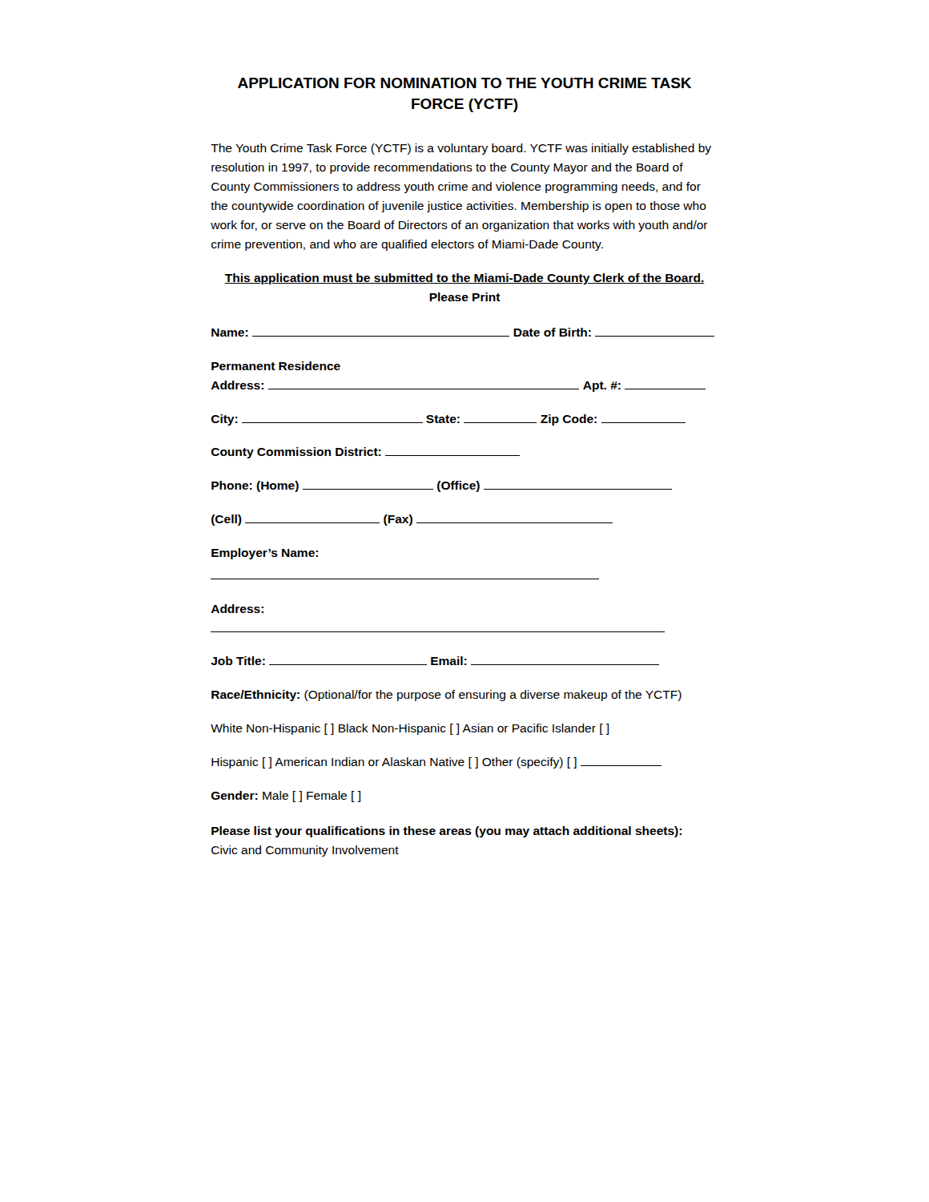APPLICATION FOR NOMINATION TO THE YOUTH CRIME TASK
FORCE (YCTF)
The Youth Crime Task Force (YCTF) is a voluntary board. YCTF was initially established by resolution in 1997, to provide recommendations to the County Mayor and the Board of County Commissioners to address youth crime and violence programming needs, and for the countywide coordination of juvenile justice activities. Membership is open to those who work for, or serve on the Board of Directors of an organization that works with youth and/or crime prevention, and who are qualified electors of Miami-Dade County.
This application must be submitted to the Miami-Dade County Clerk of the Board.
Please Print
Name: Date of Birth:
Permanent Residence
Address: Apt. #:
City: State: Zip Code:
County Commission District:
Phone: (Home) (Office)
(Cell) (Fax)
Employer’s Name:
Address:
Job Title: Email:
Race/Ethnicity: (Optional/for the purpose of ensuring a diverse makeup of the YCTF)
White Non-Hispanic [ ] Black Non-Hispanic [ ] Asian or Pacific Islander [ ]
Hispanic [ ] American Indian or Alaskan Native [ ] Other (specify) [ ]
Gender: Male [ ] Female [ ]
Please list your qualifications in these areas (you may attach additional sheets): Civic and Community Involvement